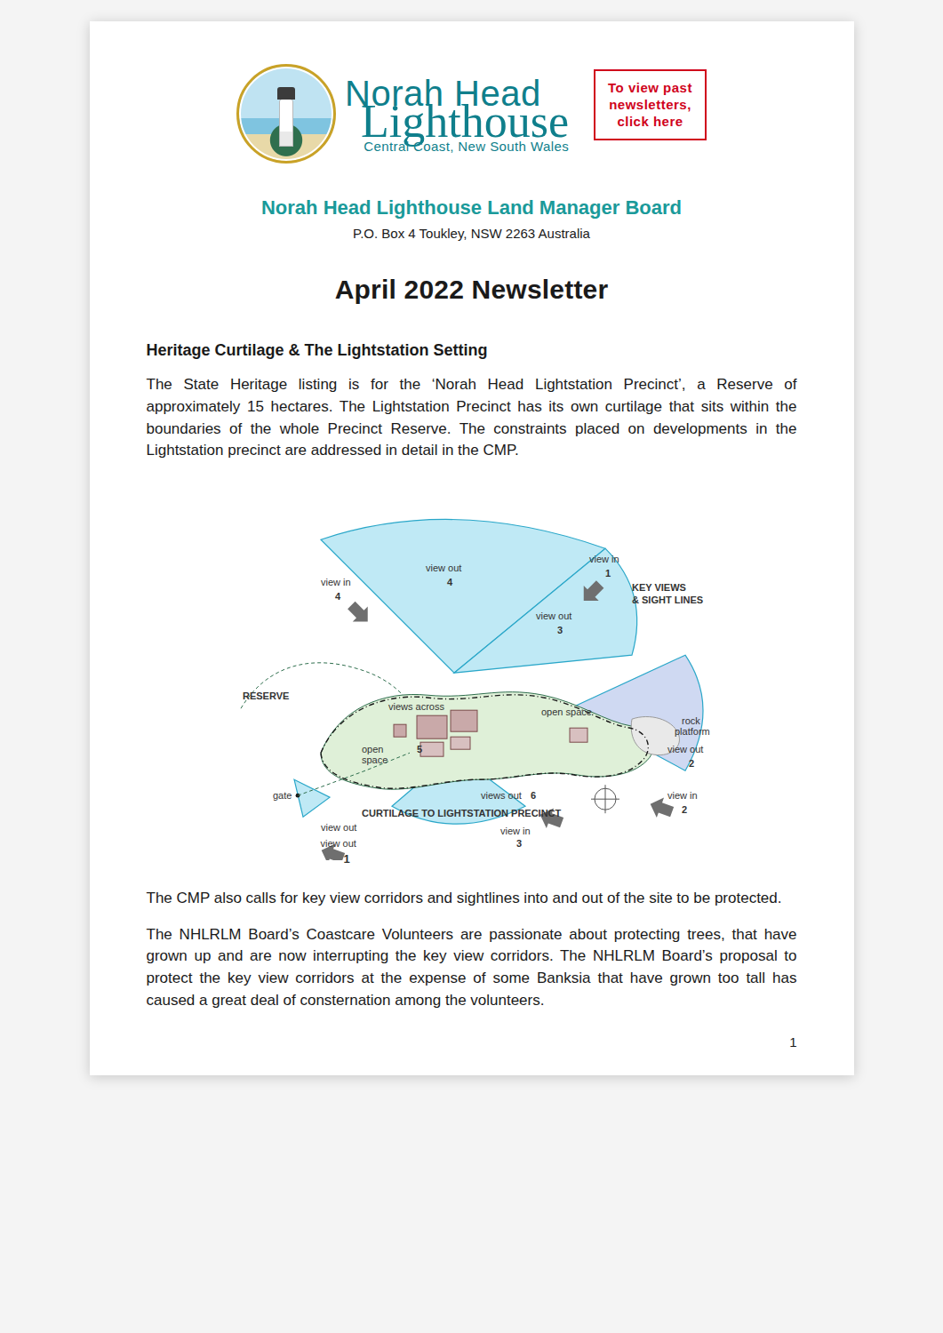Norah Head
Lighthouse
Central Coast, New South Wales
To view past
newsletters,
click here
Norah Head Lighthouse Land Manager Board
P.O. Box 4 Toukley, NSW 2263 Australia
April 2022 Newsletter
Heritage Curtilage & The Lightstation Setting
The State Heritage listing is for the ‘Norah Head Lightstation Precinct’, a Reserve of approximately 15 hectares. The Lightstation Precinct has its own curtilage that sits within the boundaries of the whole Precinct Reserve. The constraints placed on developments in the Lightstation precinct are addressed in detail in the CMP.
RESERVE rock platform gate open space open space views across 5 KEY VIEWS & SIGHT LINES view out 4 view in 4 view in 1 view out 3 view out 2 view in 2 views out 6 view in 3 CURTILAGE TO LIGHTSTATION PRECINCT view out
view out 1
The CMP also calls for key view corridors and sightlines into and out of the site to be protected.
The NHLRLM Board’s Coastcare Volunteers are passionate about protecting trees, that have grown up and are now interrupting the key view corridors. The NHLRLM Board’s proposal to protect the key view corridors at the expense of some Banksia that have grown too tall has caused a great deal of consternation among the volunteers.
1